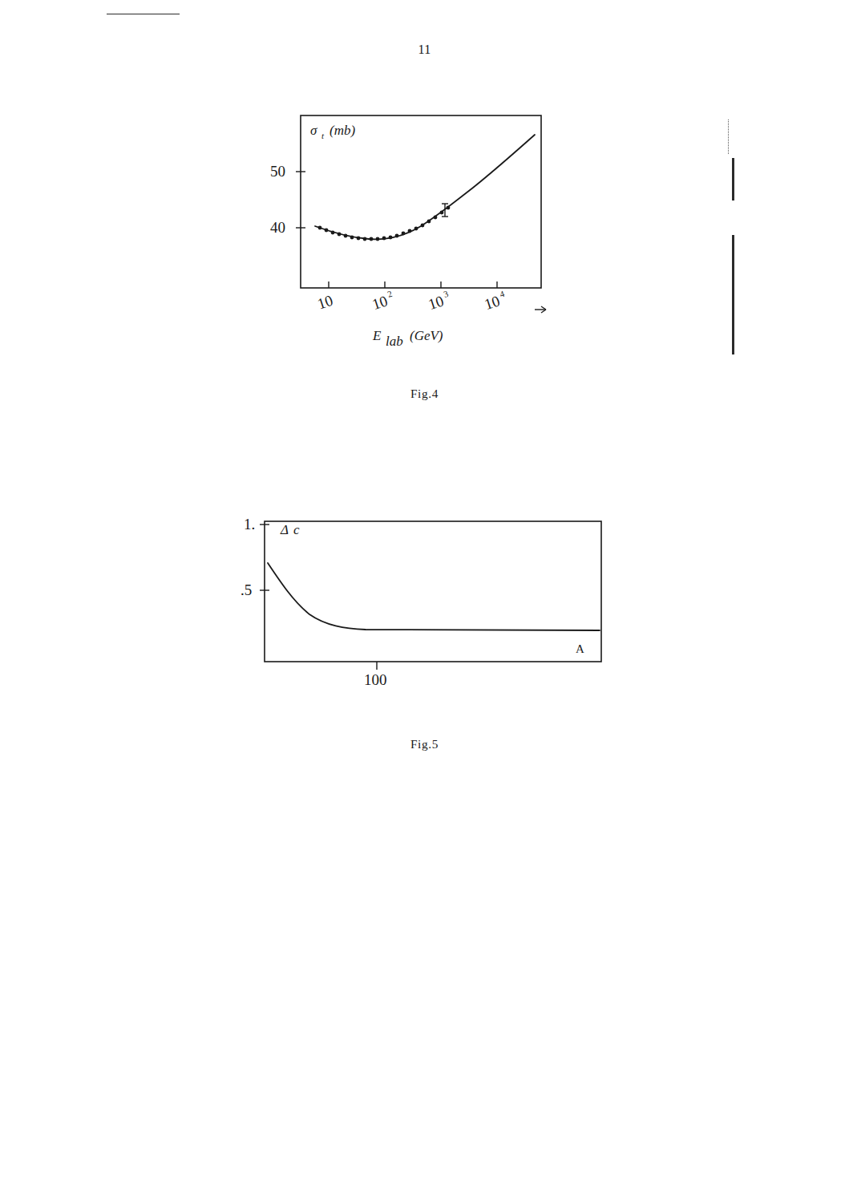11
50 40 σ t (mb) 10 10 2 10 3 10 4 E lab (GeV)
Fig.4
1. .5 Δ c 100 A
Fig.5